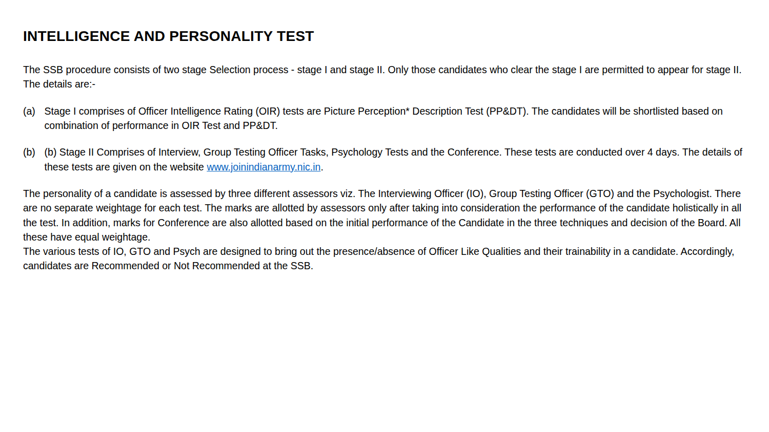INTELLIGENCE AND PERSONALITY TEST
The SSB procedure consists of two stage Selection process - stage I and stage II. Only those candidates who clear the stage I are permitted to appear for stage II. The details are:-
(a) Stage I comprises of Officer Intelligence Rating (OIR) tests are Picture Perception* Description Test (PP&DT). The candidates will be shortlisted based on combination of performance in OIR Test and PP&DT.
(b)(b) Stage II Comprises of Interview, Group Testing Officer Tasks, Psychology Tests and the Conference. These tests are conducted over 4 days. The details of these tests are given on the website www.joinindianarmy.nic.in.
The personality of a candidate is assessed by three different assessors viz. The Interviewing Officer (IO), Group Testing Officer (GTO) and the Psychologist. There are no separate weightage for each test. The marks are allotted by assessors only after taking into consideration the performance of the candidate holistically in all the test. In addition, marks for Conference are also allotted based on the initial performance of the Candidate in the three techniques and decision of the Board. All these have equal weightage.
The various tests of IO, GTO and Psych are designed to bring out the presence/absence of Officer Like Qualities and their trainability in a candidate. Accordingly, candidates are Recommended or Not Recommended at the SSB.